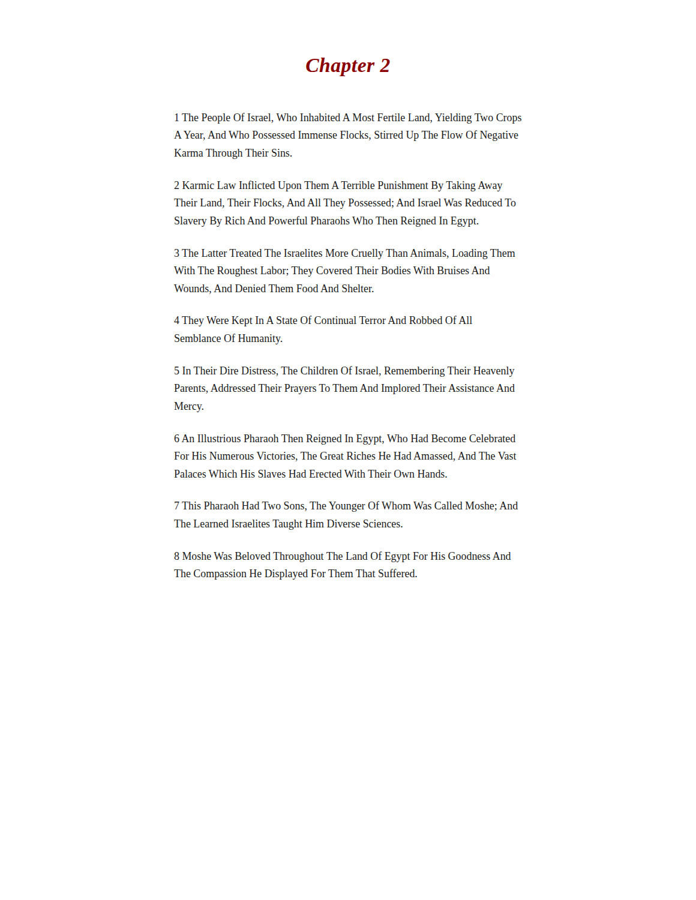Chapter 2
1 The People Of Israel, Who Inhabited A Most Fertile Land, Yielding Two Crops A Year, And Who Possessed Immense Flocks, Stirred Up The Flow Of Negative Karma Through Their Sins.
2 Karmic Law Inflicted Upon Them A Terrible Punishment By Taking Away Their Land, Their Flocks, And All They Possessed; And Israel Was Reduced To Slavery By Rich And Powerful Pharaohs Who Then Reigned In Egypt.
3 The Latter Treated The Israelites More Cruelly Than Animals, Loading Them With The Roughest Labor; They Covered Their Bodies With Bruises And Wounds, And Denied Them Food And Shelter.
4 They Were Kept In A State Of Continual Terror And Robbed Of All Semblance Of Humanity.
5 In Their Dire Distress, The Children Of Israel, Remembering Their Heavenly Parents, Addressed Their Prayers To Them And Implored Their Assistance And Mercy.
6 An Illustrious Pharaoh Then Reigned In Egypt, Who Had Become Celebrated For His Numerous Victories, The Great Riches He Had Amassed, And The Vast Palaces Which His Slaves Had Erected With Their Own Hands.
7 This Pharaoh Had Two Sons, The Younger Of Whom Was Called Moshe; And The Learned Israelites Taught Him Diverse Sciences.
8 Moshe Was Beloved Throughout The Land Of Egypt For His Goodness And The Compassion He Displayed For Them That Suffered.